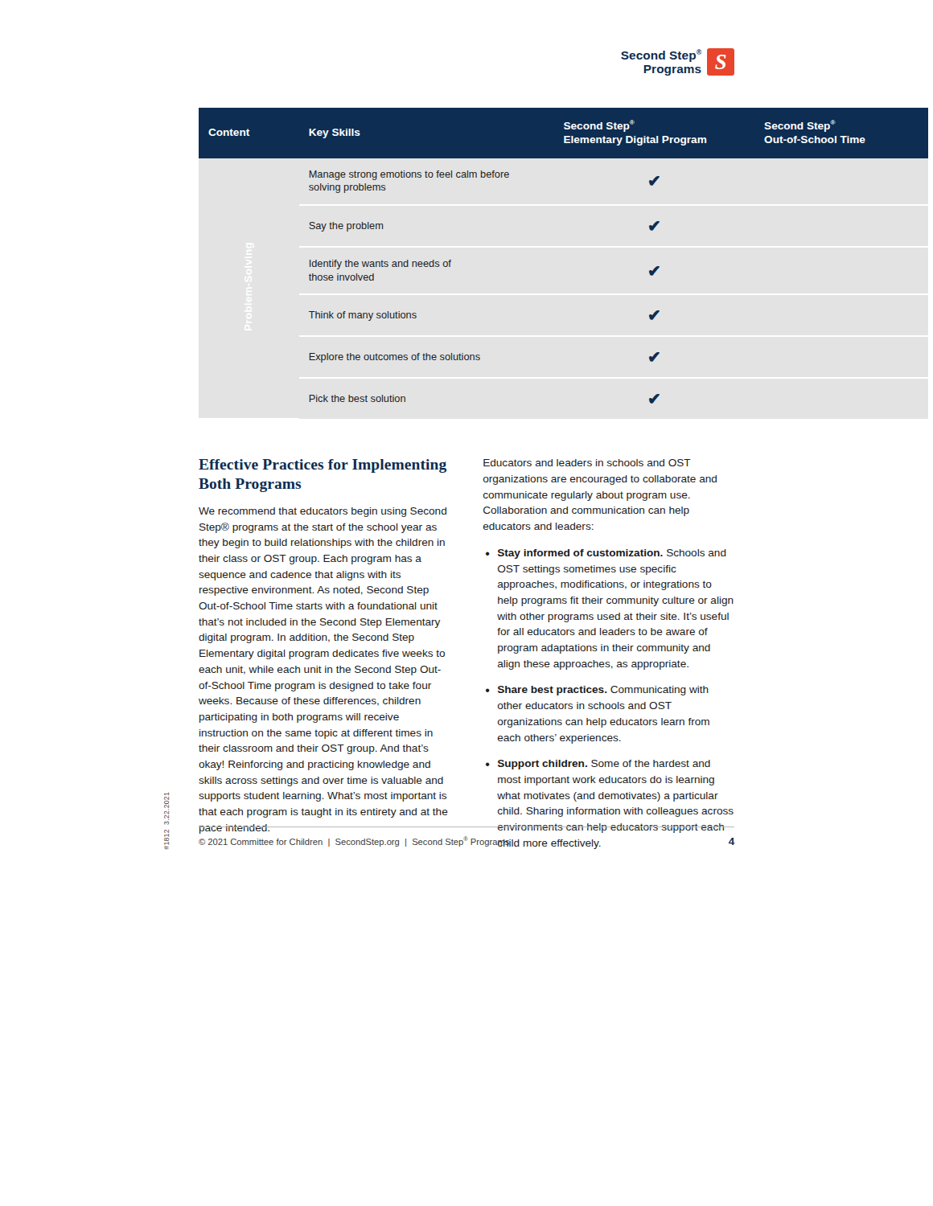Second Step®
Programs
| Content | Key Skills | Second Step ® Elementary Digital Program | Second Step ® Out-of-School Time |
| --- | --- | --- | --- |
| Problem-Solving | Manage strong emotions to feel calm before solving problems | ✔ | |
| Say the problem | ✔ | |
| Identify the wants and needs of those involved | ✔ | |
| Think of many solutions | ✔ | |
| Explore the outcomes of the solutions | ✔ | |
| Pick the best solution | ✔ | |
Effective Practices for Implementing
Both Programs
We recommend that educators begin using Second Step® programs at the start of the school year as they begin to build relationships with the children in their class or OST group. Each program has a sequence and cadence that aligns with its respective environment. As noted, Second Step Out-of-School Time starts with a foundational unit that’s not included in the Second Step Elementary digital program. In addition, the Second Step Elementary digital program dedicates five weeks to each unit, while each unit in the Second Step Out-of-School Time program is designed to take four weeks. Because of these differences, children participating in both programs will receive instruction on the same topic at different times in their classroom and their OST group. And that’s okay! Reinforcing and practicing knowledge and skills across settings and over time is valuable and supports student learning. What’s most important is that each program is taught in its entirety and at the pace intended.
Educators and leaders in schools and OST organizations are encouraged to collaborate and communicate regularly about program use. Collaboration and communication can help educators and leaders:
Stay informed of customization. Schools and OST settings sometimes use specific approaches, modifications, or integrations to help programs fit their community culture or align with other programs used at their site. It’s useful for all educators and leaders to be aware of program adaptations in their community and align these approaches, as appropriate.
Share best practices. Communicating with other educators in schools and OST organizations can help educators learn from each others’ experiences.
Support children. Some of the hardest and most important work educators do is learning what motivates (and demotivates) a particular child. Sharing information with colleagues across environments can help educators support each child more effectively.
#1812 3.22.2021
© 2021 Committee for Children | SecondStep.org | Second Step® Programs
4